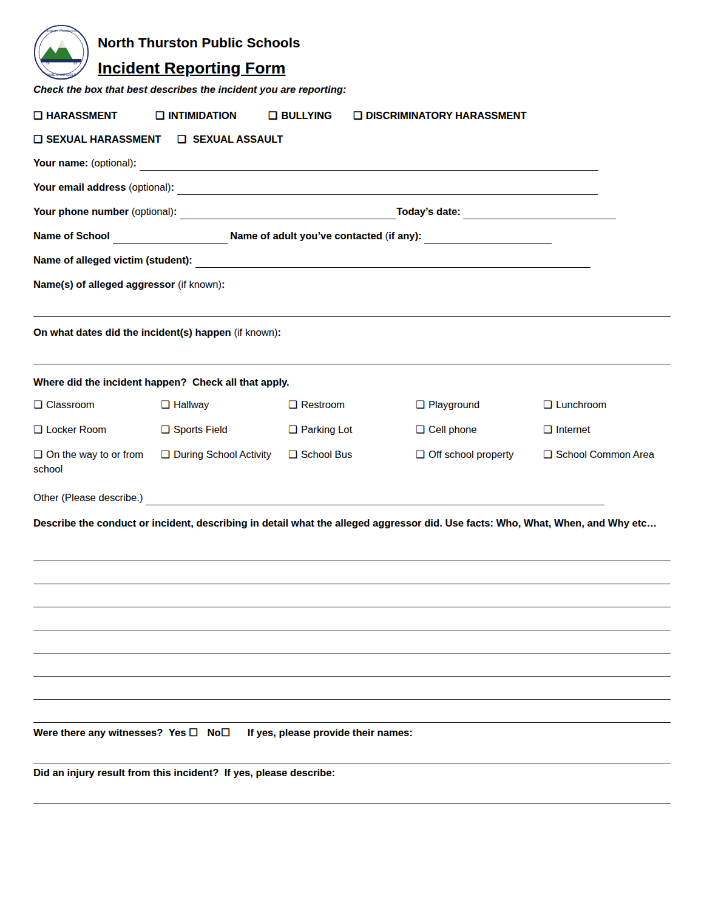NORTH THURSTON PUBLIC SCHOOLS 19 83
North Thurston Public Schools
Incident Reporting Form
Check the box that best describes the incident you are reporting:
❑HARASSMENT ❑INTIMIDATION ❑BULLYING ❑DISCRIMINATORY HARASSMENT
❑SEXUAL HARASSMENT ❑ SEXUAL ASSAULT
Your name: (optional):
Your email address (optional):
Your phone number (optional): Today’s date:
Name of School Name of adult you’ve contacted (if any):
Name of alleged victim (student):
Name(s) of alleged aggressor (if known):
On what dates did the incident(s) happen (if known):
Where did the incident happen? Check all that apply.
| ❑ Classroom | ❑ Hallway | ❑ Restroom | ❑ Playground | ❑ Lunchroom |
| ❑ Locker Room | ❑ Sports Field | ❑ Parking Lot | ❑ Cell phone | ❑ Internet |
| ❑ On the way to or from school | ❑ During School Activity | ❑ School Bus | ❑ Off school property | ❑ School Common Area |
Other (Please describe.)
Describe the conduct or incident, describing in detail what the alleged aggressor did. Use facts: Who, What, When, and Why etc…
Were there any witnesses? Yes ☐ No☐ If yes, please provide their names:
Did an injury result from this incident? If yes, please describe: